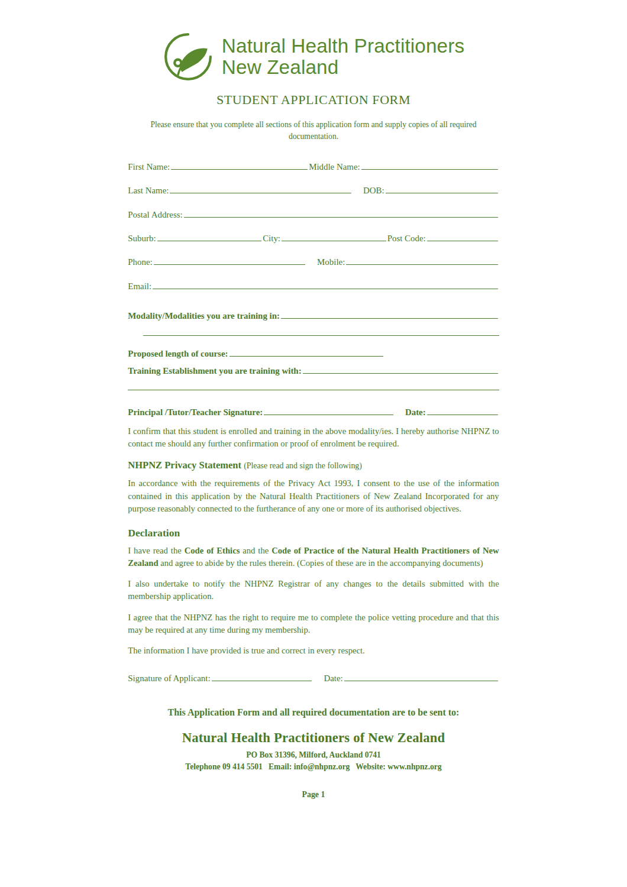Natural Health Practitioners
New Zealand
STUDENT APPLICATION FORM
Please ensure that you complete all sections of this application form and supply copies of all required documentation.
First Name: Middle Name:
Last Name: DOB:
Postal Address:
Suburb: City: Post Code:
Phone: Mobile:
Email:
Modality/Modalities you are training in:
Proposed length of course:
Training Establishment you are training with:
Principal /Tutor/Teacher Signature: Date:
I confirm that this student is enrolled and training in the above modality/ies. I hereby authorise NHPNZ to contact me should any further confirmation or proof of enrolment be required.
NHPNZ Privacy Statement (Please read and sign the following)
In accordance with the requirements of the Privacy Act 1993, I consent to the use of the information contained in this application by the Natural Health Practitioners of New Zealand Incorporated for any purpose reasonably connected to the furtherance of any one or more of its authorised objectives.
Declaration
I have read the Code of Ethics and the Code of Practice of the Natural Health Practitioners of New Zealand and agree to abide by the rules therein. (Copies of these are in the accompanying documents)
I also undertake to notify the NHPNZ Registrar of any changes to the details submitted with the membership application.
I agree that the NHPNZ has the right to require me to complete the police vetting procedure and that this may be required at any time during my membership.
The information I have provided is true and correct in every respect.
Signature of Applicant: Date:
This Application Form and all required documentation are to be sent to:
Natural Health Practitioners of New Zealand
PO Box 31396, Milford, Auckland 0741
Telephone 09 414 5501 Email: info@nhpnz.org Website: www.nhpnz.org
Page 1